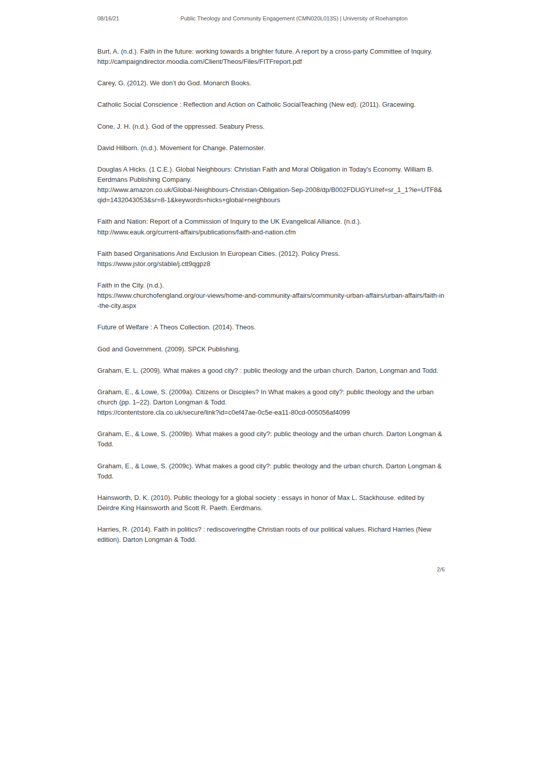08/16/21
Public Theology and Community Engagement (CMN020L013S) | University of Roehampton
Burt, A. (n.d.). Faith in the future: working towards a brighter future. A report by a cross-party Committee of Inquiry. http://campaigndirector.moodia.com/Client/Theos/Files/FITFreport.pdf
Carey, G. (2012). We don’t do God. Monarch Books.
Catholic Social Conscience : Reflection and Action on Catholic SocialTeaching (New ed). (2011). Gracewing.
Cone, J. H. (n.d.). God of the oppressed. Seabury Press.
David Hilborn. (n.d.). Movement for Change. Paternoster.
Douglas A Hicks. (1 C.E.). Global Neighbours: Christian Faith and Moral Obligation in Today's Economy. William B. Eerdmans Publishing Company. http://www.amazon.co.uk/Global-Neighbours-Christian-Obligation-Sep-2008/dp/B002FDUGYU/ref=sr_1_1?ie=UTF8&qid=1432043053&sr=8-1&keywords=hicks+global+neighbours
Faith and Nation: Report of a Commission of Inquiry to the UK Evangelical Alliance. (n.d.). http://www.eauk.org/current-affairs/publications/faith-and-nation.cfm
Faith based Organisations And Exclusion In European Cities. (2012). Policy Press. https://www.jstor.org/stable/j.ctt9qgpz8
Faith in the City. (n.d.). https://www.churchofengland.org/our-views/home-and-community-affairs/community-urban-affairs/urban-affairs/faith-in-the-city.aspx
Future of Welfare : A Theos Collection. (2014). Theos.
God and Government. (2009). SPCK Publishing.
Graham, E. L. (2009). What makes a good city? : public theology and the urban church. Darton, Longman and Todd.
Graham, E., & Lowe, S. (2009a). Citizens or Disciples? In What makes a good city?: public theology and the urban church (pp. 1–22). Darton Longman & Todd. https://contentstore.cla.co.uk/secure/link?id=c0ef47ae-0c5e-ea11-80cd-005056af4099
Graham, E., & Lowe, S. (2009b). What makes a good city?: public theology and the urban church. Darton Longman & Todd.
Graham, E., & Lowe, S. (2009c). What makes a good city?: public theology and the urban church. Darton Longman & Todd.
Hainsworth, D. K. (2010). Public theology for a global society : essays in honor of Max L. Stackhouse. edited by Deirdre King Hainsworth and Scott R. Paeth. Eerdmans.
Harries, R. (2014). Faith in politics? : rediscoveringthe Christian roots of our political values. Richard Harries (New edition). Darton Longman & Todd.
2/6